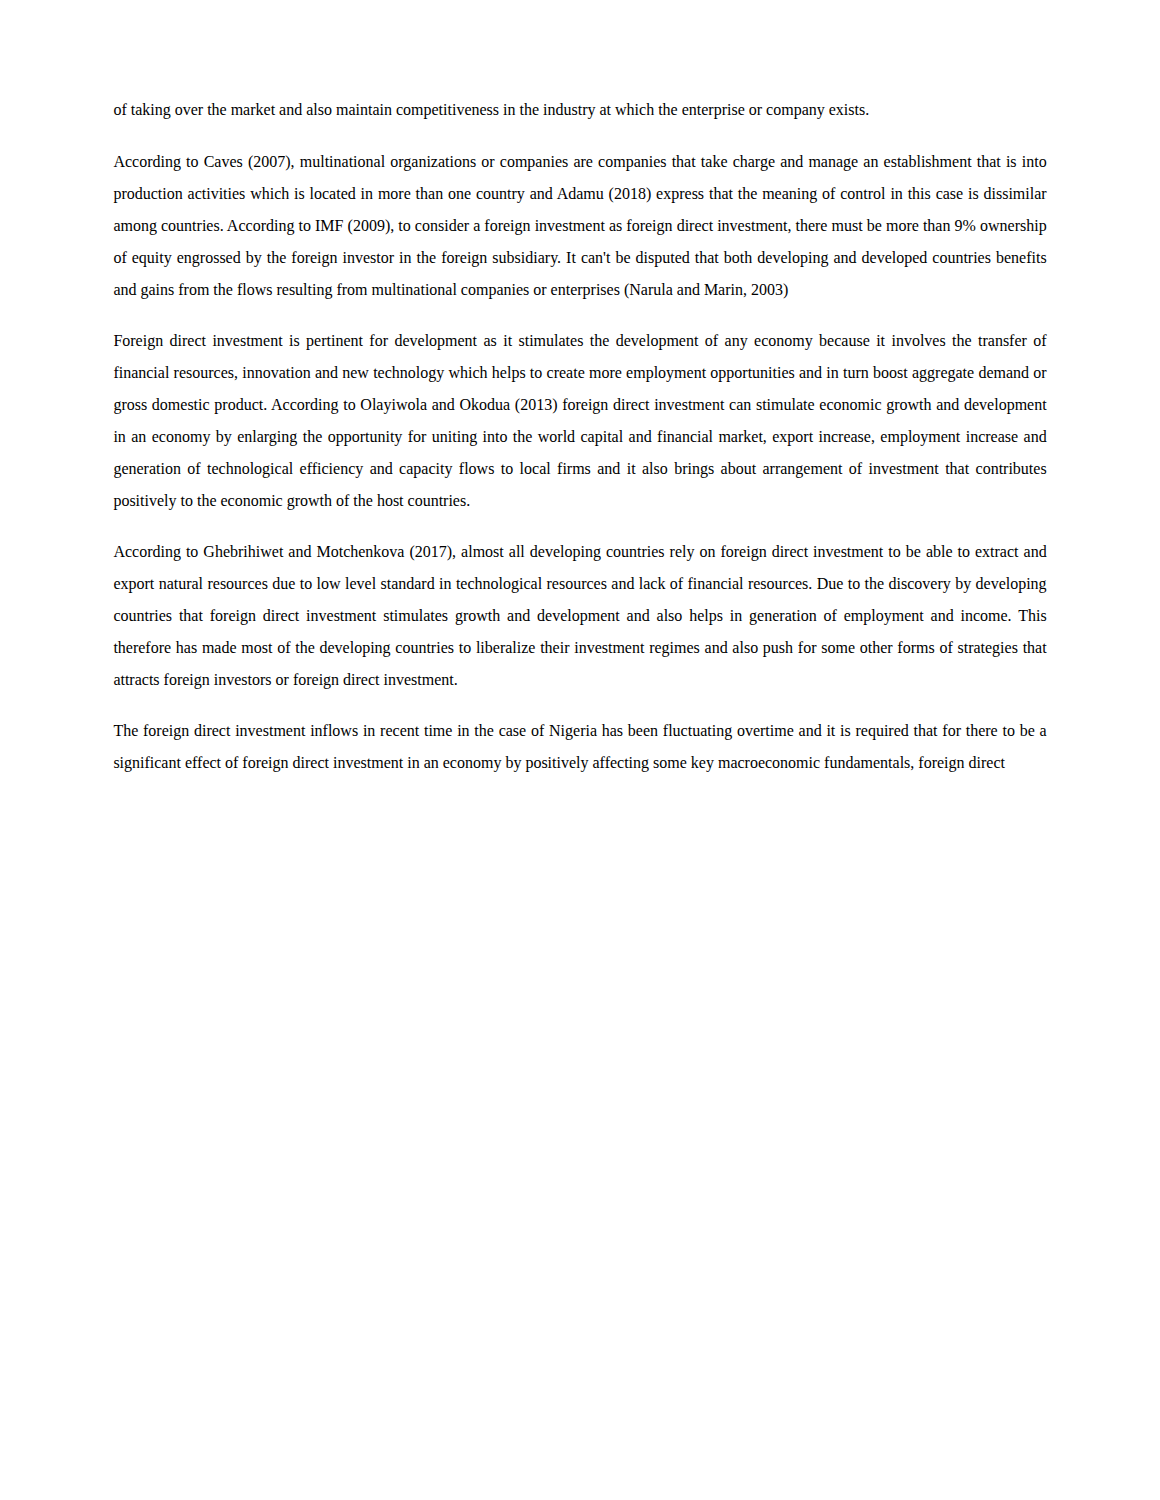of taking over the market and also maintain competitiveness in the industry at which the enterprise or company exists.
According to Caves (2007), multinational organizations or companies are companies that take charge and manage an establishment that is into production activities which is located in more than one country and Adamu (2018) express that the meaning of control in this case is dissimilar among countries. According to IMF (2009), to consider a foreign investment as foreign direct investment, there must be more than 9% ownership of equity engrossed by the foreign investor in the foreign subsidiary. It can't be disputed that both developing and developed countries benefits and gains from the flows resulting from multinational companies or enterprises (Narula and Marin, 2003)
Foreign direct investment is pertinent for development as it stimulates the development of any economy because it involves the transfer of financial resources, innovation and new technology which helps to create more employment opportunities and in turn boost aggregate demand or gross domestic product. According to Olayiwola and Okodua (2013) foreign direct investment can stimulate economic growth and development in an economy by enlarging the opportunity for uniting into the world capital and financial market, export increase, employment increase and generation of technological efficiency and capacity flows to local firms and it also brings about arrangement of investment that contributes positively to the economic growth of the host countries.
According to Ghebrihiwet and Motchenkova (2017), almost all developing countries rely on foreign direct investment to be able to extract and export natural resources due to low level standard in technological resources and lack of financial resources. Due to the discovery by developing countries that foreign direct investment stimulates growth and development and also helps in generation of employment and income. This therefore has made most of the developing countries to liberalize their investment regimes and also push for some other forms of strategies that attracts foreign investors or foreign direct investment.
The foreign direct investment inflows in recent time in the case of Nigeria has been fluctuating overtime and it is required that for there to be a significant effect of foreign direct investment in an economy by positively affecting some key macroeconomic fundamentals, foreign direct